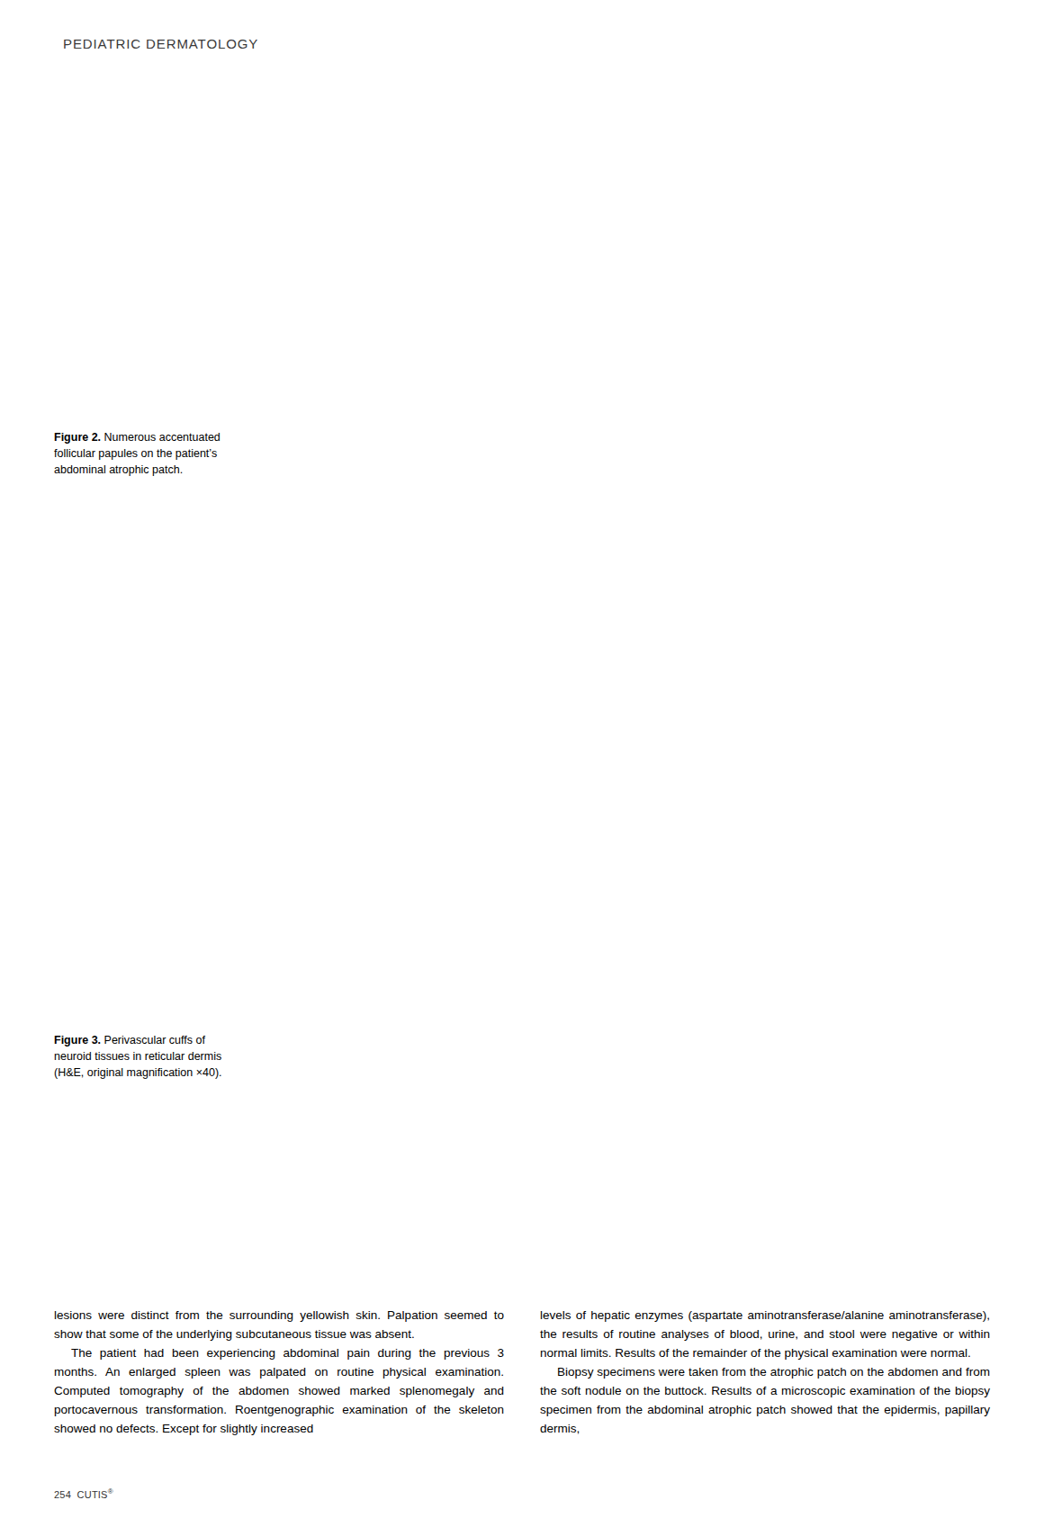PEDIATRIC DERMATOLOGY
Figure 2. Numerous accentuated follicular papules on the patient’s abdominal atrophic patch.
Figure 3. Perivascular cuffs of neuroid tissues in reticular dermis (H&E, original magnification ×40).
lesions were distinct from the surrounding yellowish skin. Palpation seemed to show that some of the underlying subcutaneous tissue was absent.
The patient had been experiencing abdominal pain during the previous 3 months. An enlarged spleen was palpated on routine physical examination. Computed tomography of the abdomen showed marked splenomegaly and portocavernous transformation. Roentgenographic examination of the skeleton showed no defects. Except for slightly increased
levels of hepatic enzymes (aspartate aminotransferase/alanine aminotransferase), the results of routine analyses of blood, urine, and stool were negative or within normal limits. Results of the remainder of the physical examination were normal.
Biopsy specimens were taken from the atrophic patch on the abdomen and from the soft nodule on the buttock. Results of a microscopic examination of the biopsy specimen from the abdominal atrophic patch showed that the epidermis, papillary dermis,
254 CUTIS®